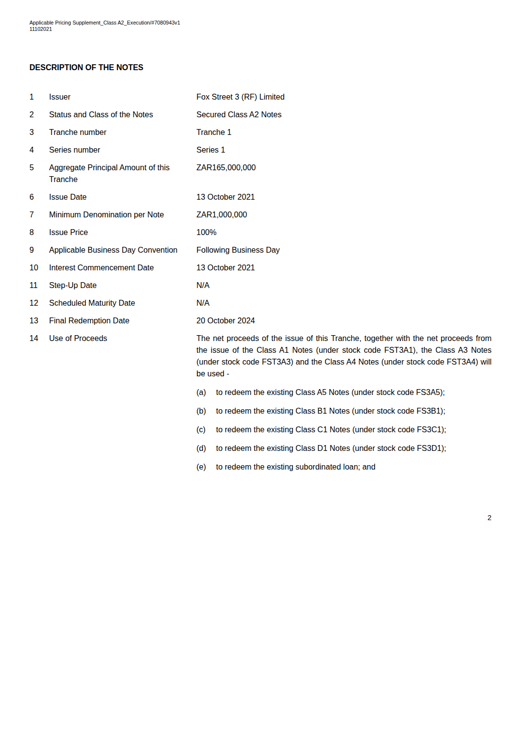Applicable Pricing Supplement_Class A2_Execution/#7080943v1
11102021
DESCRIPTION OF THE NOTES
| 1 | Issuer | Fox Street 3 (RF) Limited |
| 2 | Status and Class of the Notes | Secured Class A2 Notes |
| 3 | Tranche number | Tranche 1 |
| 4 | Series number | Series 1 |
| 5 | Aggregate Principal Amount of this Tranche | ZAR165,000,000 |
| 6 | Issue Date | 13 October 2021 |
| 7 | Minimum Denomination per Note | ZAR1,000,000 |
| 8 | Issue Price | 100% |
| 9 | Applicable Business Day Convention | Following Business Day |
| 10 | Interest Commencement Date | 13 October 2021 |
| 11 | Step-Up Date | N/A |
| 12 | Scheduled Maturity Date | N/A |
| 13 | Final Redemption Date | 20 October 2024 |
| 14 | Use of Proceeds | The net proceeds of the issue of this Tranche, together with the net proceeds from the issue of the Class A1 Notes (under stock code FST3A1), the Class A3 Notes (under stock code FST3A3) and the Class A4 Notes (under stock code FST3A4) will be used - (a) to redeem the existing Class A5 Notes (under stock code FS3A5); (b) to redeem the existing Class B1 Notes (under stock code FS3B1); (c) to redeem the existing Class C1 Notes (under stock code FS3C1); (d) to redeem the existing Class D1 Notes (under stock code FS3D1); (e) to redeem the existing subordinated loan; and |
2